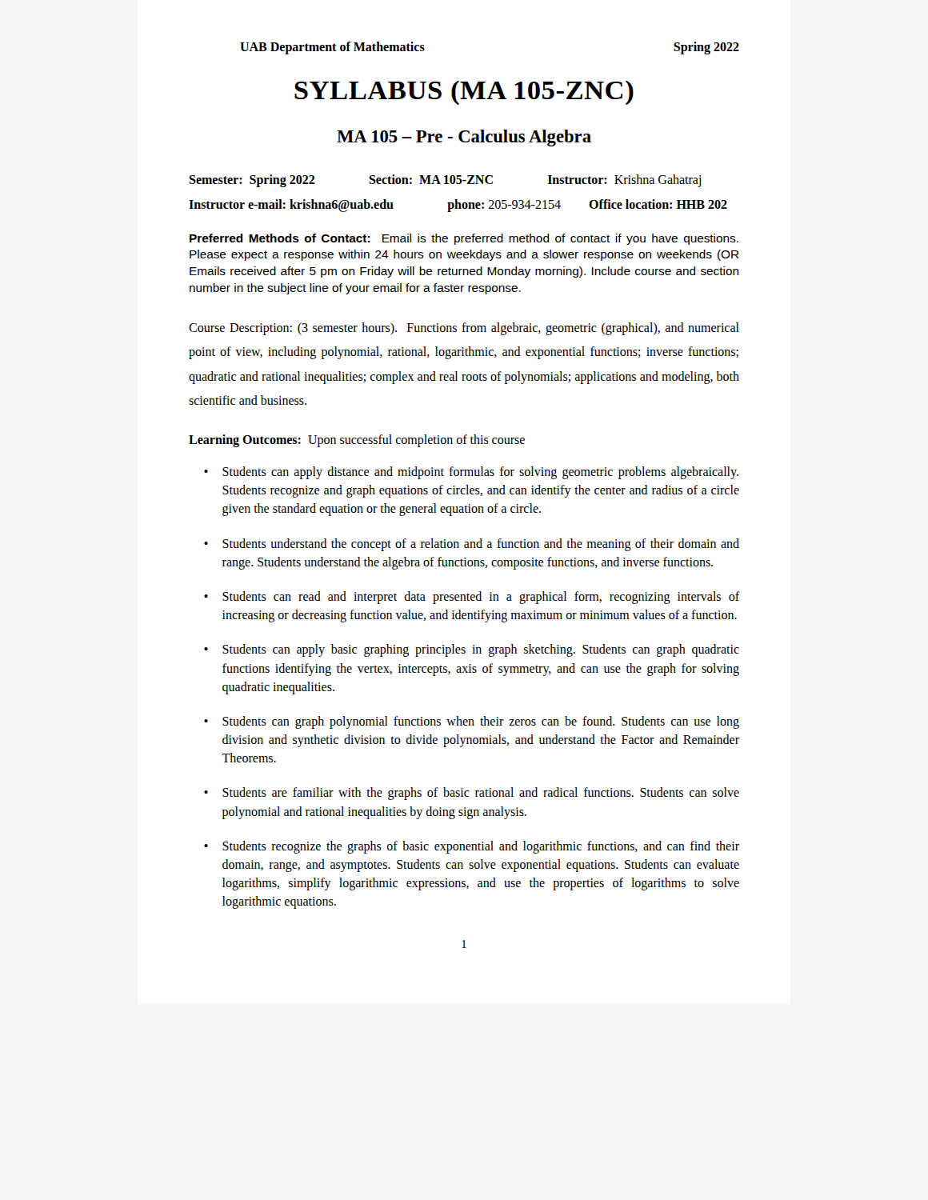UAB Department of Mathematics Spring 2022
SYLLABUS (MA 105-ZNC)
MA 105 – Pre - Calculus Algebra
Semester: Spring 2022 Section: MA 105-ZNC Instructor: Krishna Gahatraj
Instructor e-mail: krishna6@uab.edu phone: 205-934-2154 Office location: HHB 202
Preferred Methods of Contact: Email is the preferred method of contact if you have questions. Please expect a response within 24 hours on weekdays and a slower response on weekends (OR Emails received after 5 pm on Friday will be returned Monday morning). Include course and section number in the subject line of your email for a faster response.
Course Description: (3 semester hours). Functions from algebraic, geometric (graphical), and numerical point of view, including polynomial, rational, logarithmic, and exponential functions; inverse functions; quadratic and rational inequalities; complex and real roots of polynomials; applications and modeling, both scientific and business.
Learning Outcomes: Upon successful completion of this course
Students can apply distance and midpoint formulas for solving geometric problems algebraically. Students recognize and graph equations of circles, and can identify the center and radius of a circle given the standard equation or the general equation of a circle.
Students understand the concept of a relation and a function and the meaning of their domain and range. Students understand the algebra of functions, composite functions, and inverse functions.
Students can read and interpret data presented in a graphical form, recognizing intervals of increasing or decreasing function value, and identifying maximum or minimum values of a function.
Students can apply basic graphing principles in graph sketching. Students can graph quadratic functions identifying the vertex, intercepts, axis of symmetry, and can use the graph for solving quadratic inequalities.
Students can graph polynomial functions when their zeros can be found. Students can use long division and synthetic division to divide polynomials, and understand the Factor and Remainder Theorems.
Students are familiar with the graphs of basic rational and radical functions. Students can solve polynomial and rational inequalities by doing sign analysis.
Students recognize the graphs of basic exponential and logarithmic functions, and can find their domain, range, and asymptotes. Students can solve exponential equations. Students can evaluate logarithms, simplify logarithmic expressions, and use the properties of logarithms to solve logarithmic equations.
1